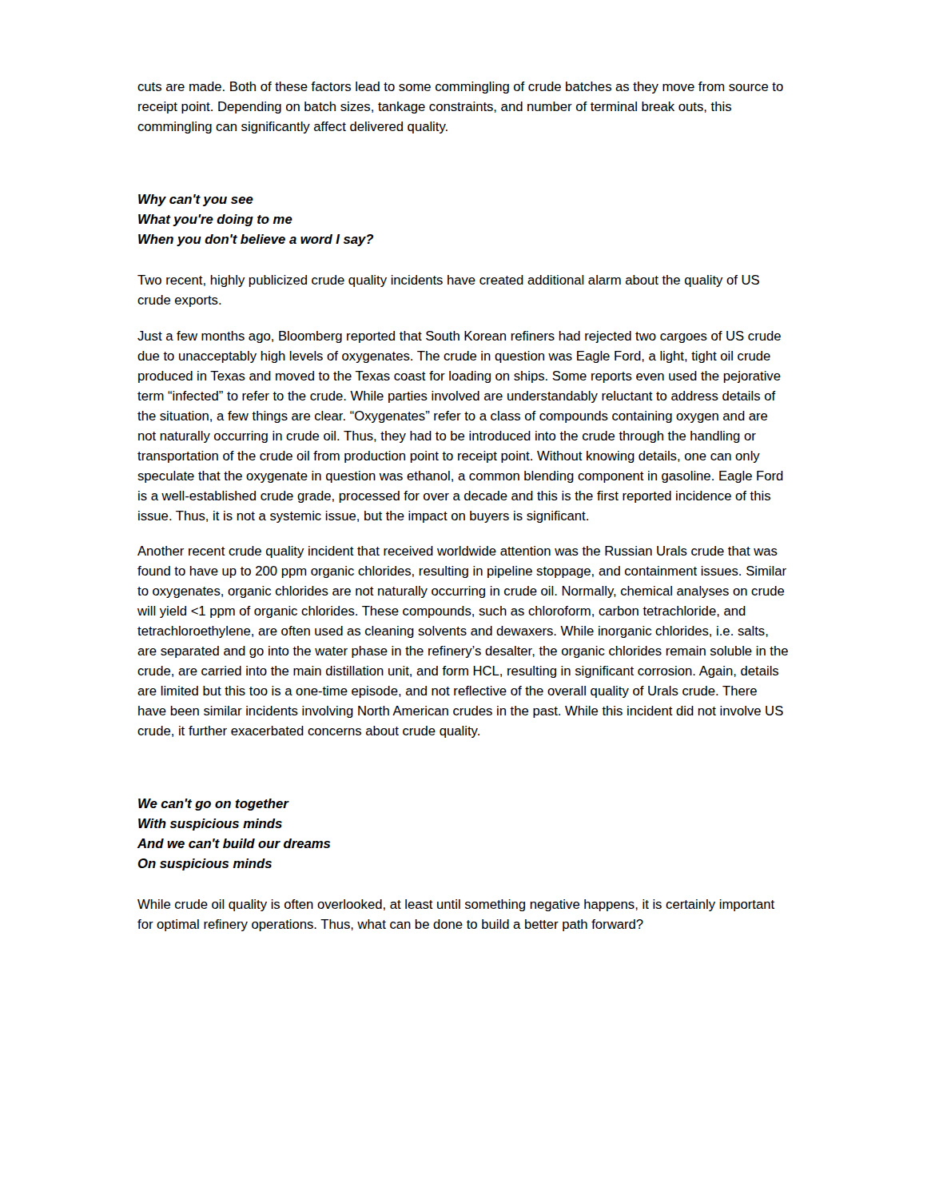cuts are made. Both of these factors lead to some commingling of crude batches as they move from source to receipt point. Depending on batch sizes, tankage constraints, and number of terminal break outs, this commingling can significantly affect delivered quality.
Why can't you see
What you're doing to me
When you don't believe a word I say?
Two recent, highly publicized crude quality incidents have created additional alarm about the quality of US crude exports.
Just a few months ago, Bloomberg reported that South Korean refiners had rejected two cargoes of US crude due to unacceptably high levels of oxygenates. The crude in question was Eagle Ford, a light, tight oil crude produced in Texas and moved to the Texas coast for loading on ships. Some reports even used the pejorative term “infected” to refer to the crude. While parties involved are understandably reluctant to address details of the situation, a few things are clear. “Oxygenates” refer to a class of compounds containing oxygen and are not naturally occurring in crude oil. Thus, they had to be introduced into the crude through the handling or transportation of the crude oil from production point to receipt point. Without knowing details, one can only speculate that the oxygenate in question was ethanol, a common blending component in gasoline. Eagle Ford is a well-established crude grade, processed for over a decade and this is the first reported incidence of this issue. Thus, it is not a systemic issue, but the impact on buyers is significant.
Another recent crude quality incident that received worldwide attention was the Russian Urals crude that was found to have up to 200 ppm organic chlorides, resulting in pipeline stoppage, and containment issues. Similar to oxygenates, organic chlorides are not naturally occurring in crude oil. Normally, chemical analyses on crude will yield <1 ppm of organic chlorides. These compounds, such as chloroform, carbon tetrachloride, and tetrachloroethylene, are often used as cleaning solvents and dewaxers. While inorganic chlorides, i.e. salts, are separated and go into the water phase in the refinery’s desalter, the organic chlorides remain soluble in the crude, are carried into the main distillation unit, and form HCL, resulting in significant corrosion. Again, details are limited but this too is a one-time episode, and not reflective of the overall quality of Urals crude. There have been similar incidents involving North American crudes in the past. While this incident did not involve US crude, it further exacerbated concerns about crude quality.
We can't go on together
With suspicious minds
And we can't build our dreams
On suspicious minds
While crude oil quality is often overlooked, at least until something negative happens, it is certainly important for optimal refinery operations. Thus, what can be done to build a better path forward?